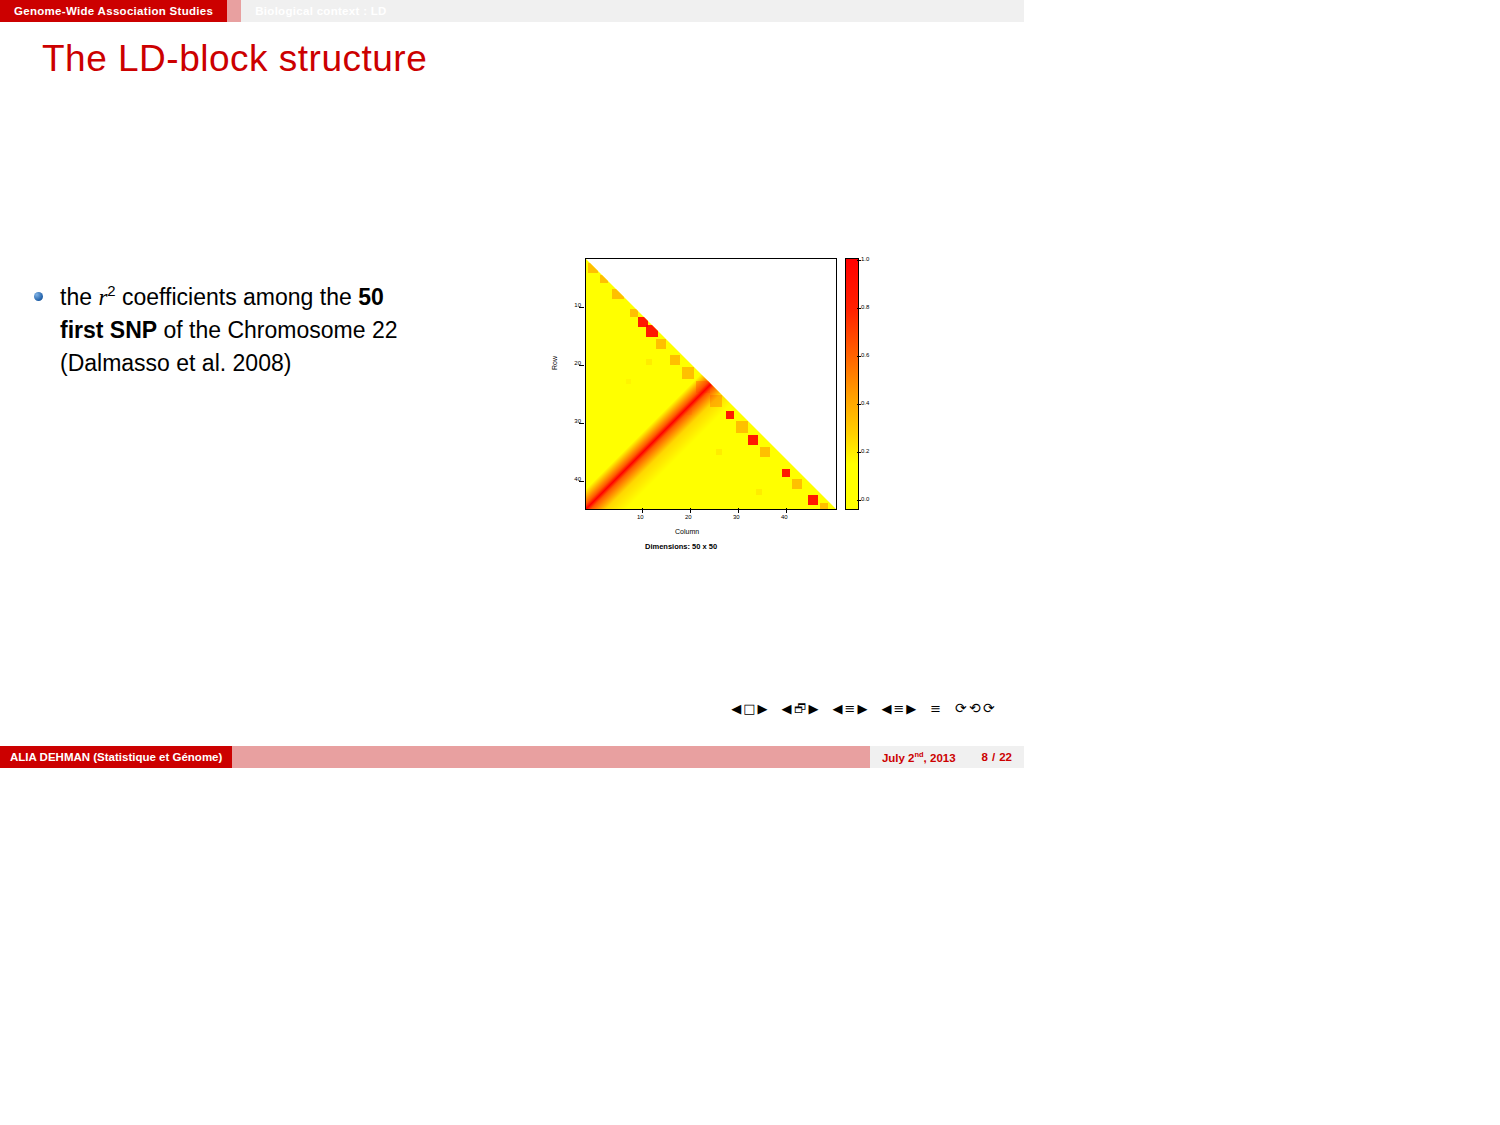Genome-Wide Association Studies
Biological context : LD
The LD-block structure
the r2 coefficients among the 50 first SNP of the Chromosome 22 (Dalmasso et al. 2008)
10
20
30
40
Row
10
20
30
40
Column
Dimensions: 50 x 50
1.0
0.8
0.6
0.4
0.2
0.0
◀□▶ ◀🗗▶ ◀≡▶ ◀≡▶ ≡ ⟳ ⟲ ⟳
ALIA DEHMAN (Statistique et Génome)
July 2nd, 2013 8/22